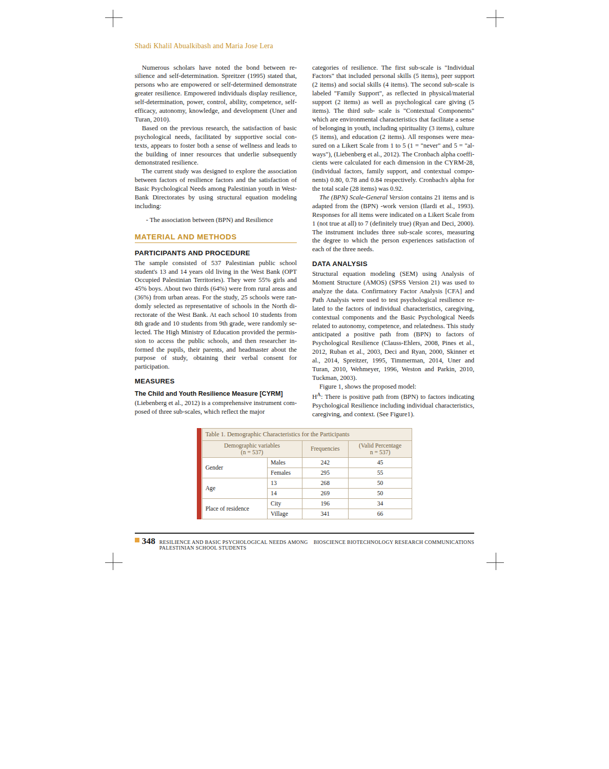Shadi Khalil Abualkibash and Maria Jose Lera
Numerous scholars have noted the bond between resilience and self-determination. Spreitzer (1995) stated that, persons who are empowered or self-determined demonstrate greater resilience. Empowered individuals display resilience, self-determination, power, control, ability, competence, self-efficacy, autonomy, knowledge, and development (Uner and Turan, 2010).
Based on the previous research, the satisfaction of basic psychological needs, facilitated by supportive social contexts, appears to foster both a sense of wellness and leads to the building of inner resources that underlie subsequently demonstrated resilience.
The current study was designed to explore the association between factors of resilience factors and the satisfaction of Basic Psychological Needs among Palestinian youth in West-Bank Directorates by using structural equation modeling including:
- The association between (BPN) and Resilience
Material and Methods
Participants and Procedure
The sample consisted of 537 Palestinian public school student's 13 and 14 years old living in the West Bank (OPT Occupied Palestinian Territories). They were 55% girls and 45% boys. About two thirds (64%) were from rural areas and (36%) from urban areas. For the study, 25 schools were randomly selected as representative of schools in the North directorate of the West Bank. At each school 10 students from 8th grade and 10 students from 9th grade, were randomly selected. The High Ministry of Education provided the permission to access the public schools, and then researcher informed the pupils, their parents, and headmaster about the purpose of study, obtaining their verbal consent for participation.
Measures
The Child and Youth Resilience Measure [CYRM]
(Liebenberg et al., 2012) is a comprehensive instrument composed of three sub-scales, which reflect the major
categories of resilience. The first sub-scale is "Individual Factors" that included personal skills (5 items), peer support (2 items) and social skills (4 items). The second sub-scale is labeled "Family Support", as reflected in physical/material support (2 items) as well as psychological care giving (5 items). The third sub- scale is "Contextual Components" which are environmental characteristics that facilitate a sense of belonging in youth, including spirituality (3 items), culture (5 items), and education (2 items). All responses were measured on a Likert Scale from 1 to 5 (1 = "never" and 5 = "always"), (Liebenberg et al., 2012). The Cronbach alpha coefficients were calculated for each dimension in the CYRM-28, (individual factors, family support, and contextual components) 0.80, 0.78 and 0.84 respectively. Cronbach's alpha for the total scale (28 items) was 0.92.
The (BPN) Scale-General Version contains 21 items and is adapted from the (BPN) -work version (Ilardi et al., 1993). Responses for all items were indicated on a Likert Scale from 1 (not true at all) to 7 (definitely true) (Ryan and Deci, 2000). The instrument includes three sub-scale scores, measuring the degree to which the person experiences satisfaction of each of the three needs.
Data Analysis
Structural equation modeling (SEM) using Analysis of Moment Structure (AMOS) (SPSS Version 21) was used to analyze the data. Confirmatory Factor Analysis [CFA] and Path Analysis were used to test psychological resilience related to the factors of individual characteristics, caregiving, contextual components and the Basic Psychological Needs related to autonomy, competence, and relatedness. This study anticipated a positive path from (BPN) to factors of Psychological Resilience (Clauss-Ehlers, 2008, Pines et al., 2012, Ruban et al., 2003, Deci and Ryan, 2000, Skinner et al., 2014, Spreitzer, 1995, Timmerman, 2014, Uner and Turan, 2010, Wehmeyer, 1996, Weston and Parkin, 2010, Tuckman, 2003).
Figure 1, shows the proposed model:
HA: There is positive path from (BPN) to factors indicating Psychological Resilience including individual characteristics, caregiving, and context. (See Figure1).
Table 1. Demographic Characteristics for the Participants
| Demographic variables (n = 537) | Frequencies | (Valid Percentage n = 537) |
| --- | --- | --- |
| Gender | Males | 242 | 45 |
| Females | 295 | 55 |
| Age | 13 | 268 | 50 |
| 14 | 269 | 50 |
| Place of residence | City | 196 | 34 |
| Village | 341 | 66 |
348
Resilience and Basic Psychological Needs among Palestinian School Students
Bioscience Biotechnology Research Communications